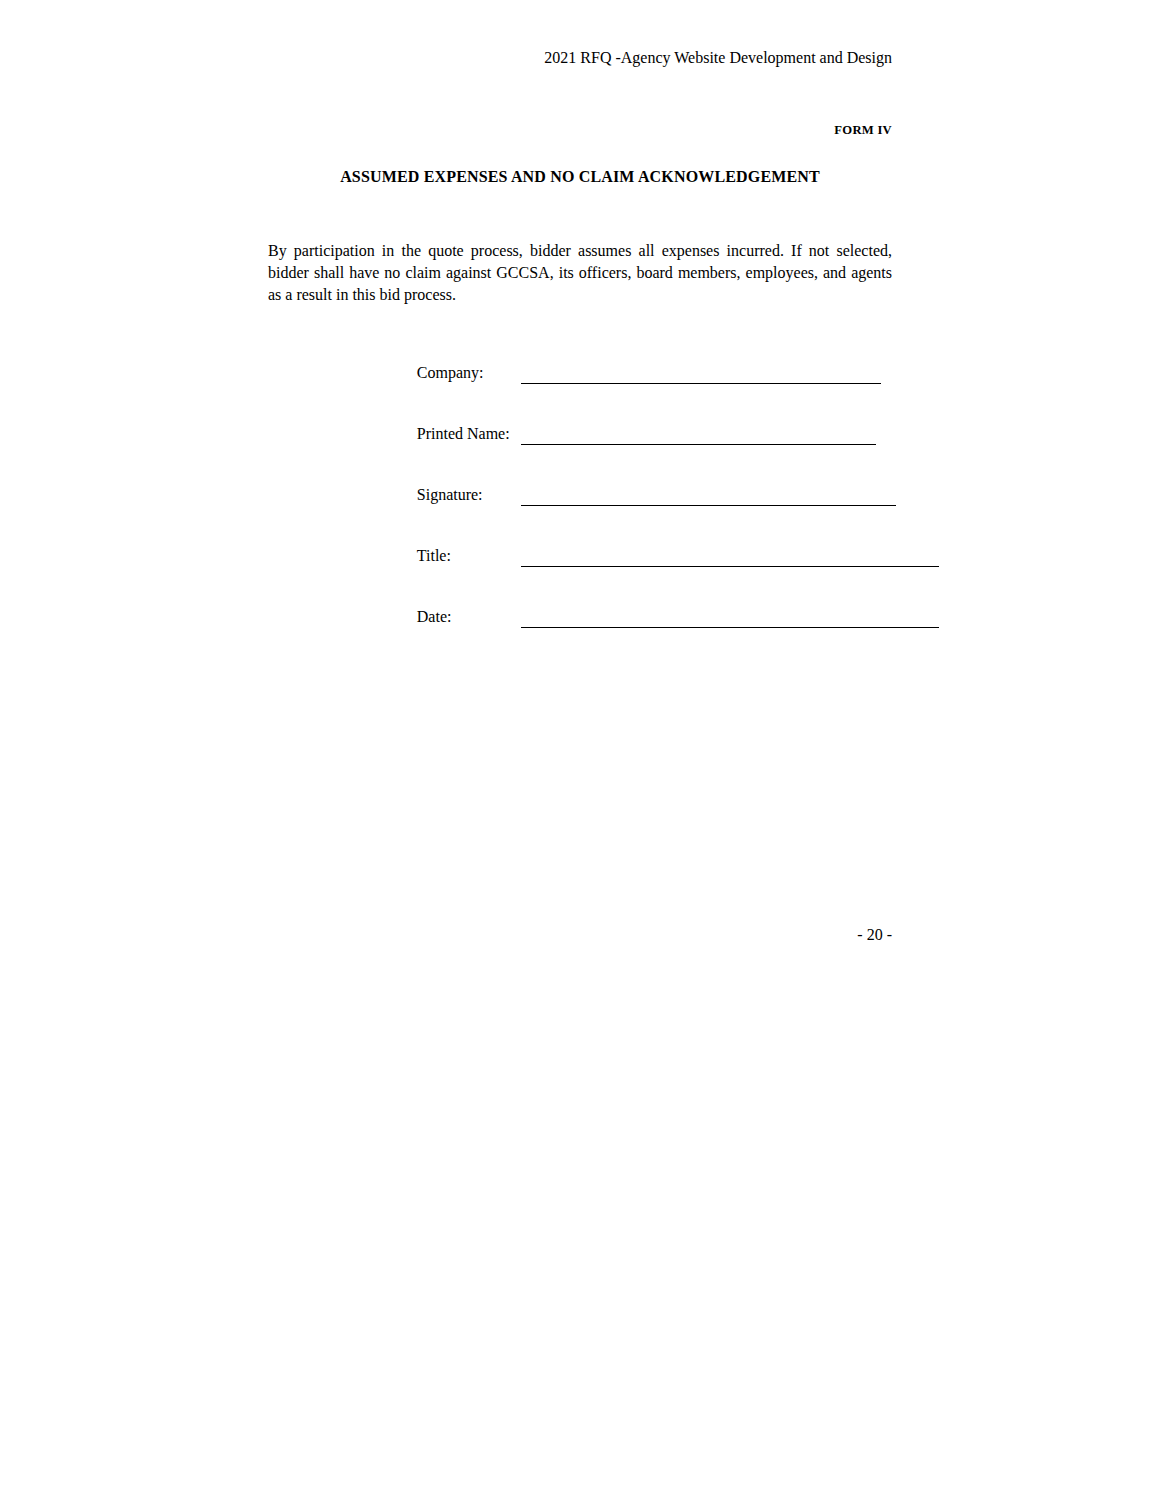2021 RFQ -Agency Website Development and Design
FORM IV
ASSUMED EXPENSES AND NO CLAIM ACKNOWLEDGEMENT
By participation in the quote process, bidder assumes all expenses incurred. If not selected, bidder shall have no claim against GCCSA, its officers, board members, employees, and agents as a result in this bid process.
| Company: | |
| Printed Name: | |
| Signature: | |
| Title: | |
| Date: | |
- 20 -